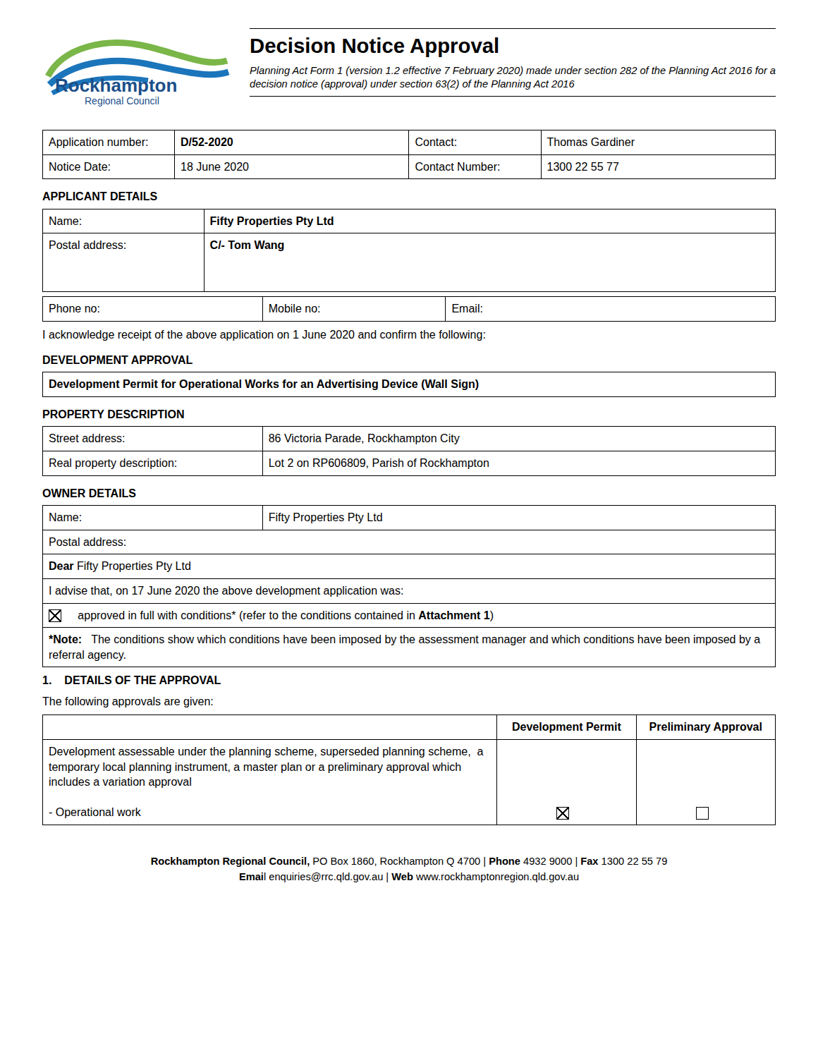Rockhampton Regional Council
Decision Notice Approval
Planning Act Form 1 (version 1.2 effective 7 February 2020) made under section 282 of the Planning Act 2016 for a decision notice (approval) under section 63(2) of the Planning Act 2016
| Application number: | D/52-2020 | Contact: | Thomas Gardiner |
| Notice Date: | 18 June 2020 | Contact Number: | 1300 22 55 77 |
Applicant Details
| Name: | Fifty Properties Pty Ltd |
| Postal address: | C/- Tom Wang |
| Phone no: | Mobile no: | Email: |
I acknowledge receipt of the above application on 1 June 2020 and confirm the following:
Development Approval
| Development Permit for Operational Works for an Advertising Device (Wall Sign) |
Property Description
| Street address: | 86 Victoria Parade, Rockhampton City |
| Real property description: | Lot 2 on RP606809, Parish of Rockhampton |
Owner Details
| Name: | Fifty Properties Pty Ltd |
| Postal address: |
| Dear Fifty Properties Pty Ltd |
| I advise that, on 17 June 2020 the above development application was: |
| approved in full with conditions* (refer to the conditions contained in Attachment 1 ) |
| *Note: The conditions show which conditions have been imposed by the assessment manager and which conditions have been imposed by a referral agency. |
1. DETAILS OF THE APPROVAL
The following approvals are given:
| | Development Permit | Preliminary Approval |
| --- | --- | --- |
| Development assessable under the planning scheme, superseded planning scheme, a temporary local planning instrument, a master plan or a preliminary approval which includes a variation approval - Operational work | | |
Rockhampton Regional Council, PO Box 1860, Rockhampton Q 4700 | Phone 4932 9000 | Fax 1300 22 55 79
Email enquiries@rrc.qld.gov.au | Web www.rockhamptonregion.qld.gov.au